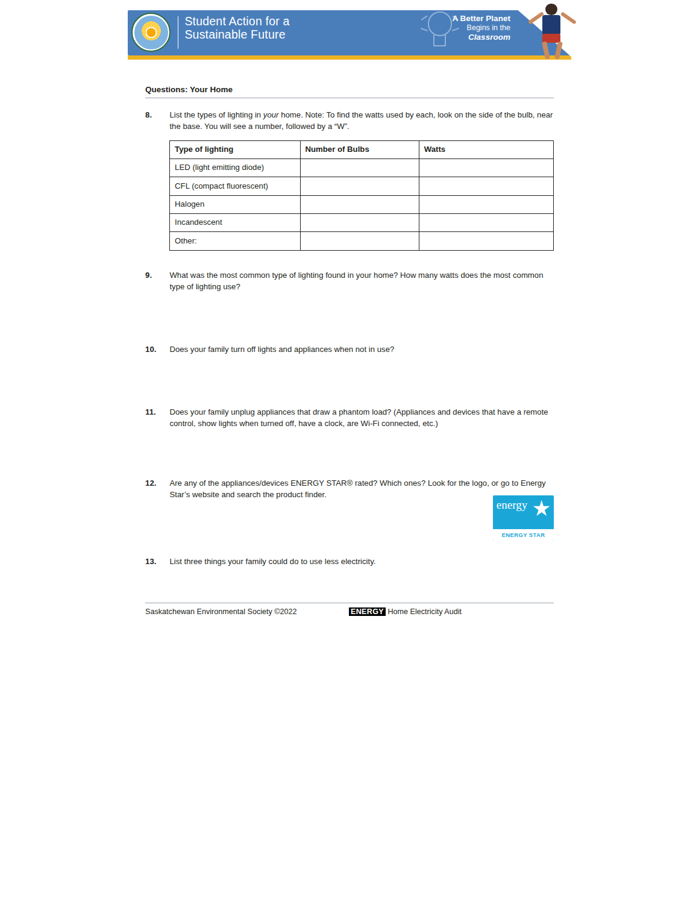Student Action for a Sustainable Future
A Better Planet
Begins in the
Classroom
Questions: Your Home
List the types of lighting in your home. Note: To find the watts used by each, look on the side of the bulb, near the base. You will see a number, followed by a “W”.
| Type of lighting | Number of Bulbs | Watts |
| --- | --- | --- |
| LED (light emitting diode) | | |
| CFL (compact fluorescent) | | |
| Halogen | | |
| Incandescent | | |
| Other: | | |
What was the most common type of lighting found in your home? How many watts does the most common type of lighting use?
Does your family turn off lights and appliances when not in use?
Does your family unplug appliances that draw a phantom load? (Appliances and devices that have a remote control, show lights when turned off, have a clock, are Wi-Fi connected, etc.)
Are any of the appliances/devices ENERGY STAR® rated? Which ones? Look for the logo, or go to Energy Star’s website and search the product finder.
energy ENERGY STAR
List three things your family could do to use less electricity.
Saskatchewan Environmental Society ©2022 ENERGY Home Electricity Audit